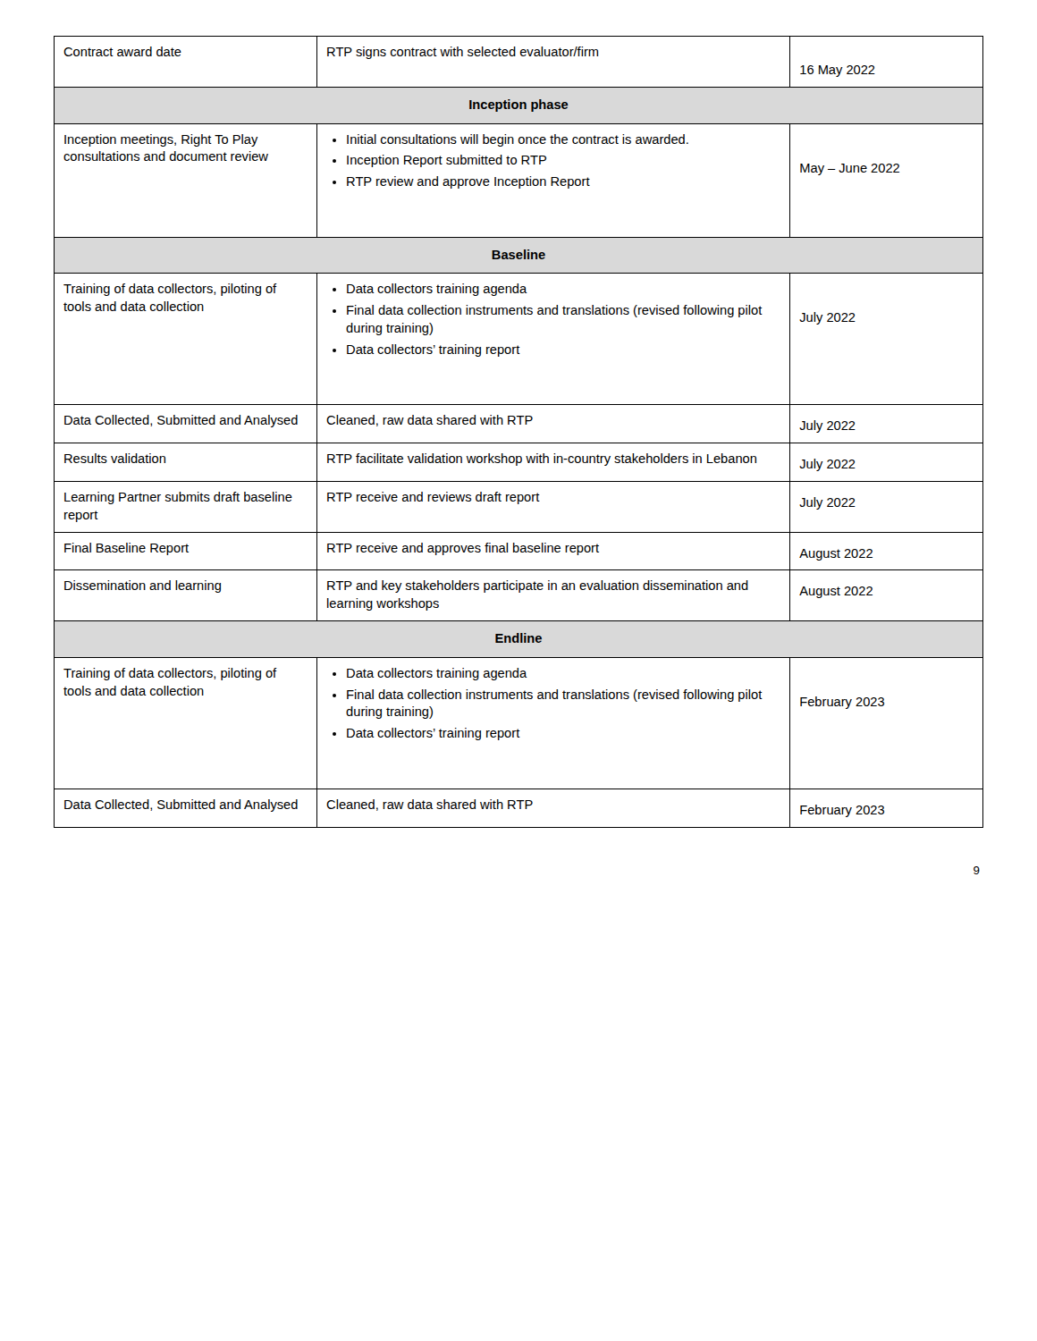| Contract award date | RTP signs contract with selected evaluator/firm | 16 May 2022 |
| Inception phase |
| Inception meetings, Right To Play consultations and document review | Initial consultations will begin once the contract is awarded. Inception Report submitted to RTP RTP review and approve Inception Report | May – June 2022 |
| Baseline |
| Training of data collectors, piloting of tools and data collection | Data collectors training agenda Final data collection instruments and translations (revised following pilot during training) Data collectors’ training report | July 2022 |
| Data Collected, Submitted and Analysed | Cleaned, raw data shared with RTP | July 2022 |
| Results validation | RTP facilitate validation workshop with in-country stakeholders in Lebanon | July 2022 |
| Learning Partner submits draft baseline report | RTP receive and reviews draft report | July 2022 |
| Final Baseline Report | RTP receive and approves final baseline report | August 2022 |
| Dissemination and learning | RTP and key stakeholders participate in an evaluation dissemination and learning workshops | August 2022 |
| Endline |
| Training of data collectors, piloting of tools and data collection | Data collectors training agenda Final data collection instruments and translations (revised following pilot during training) Data collectors’ training report | February 2023 |
| Data Collected, Submitted and Analysed | Cleaned, raw data shared with RTP | February 2023 |
9